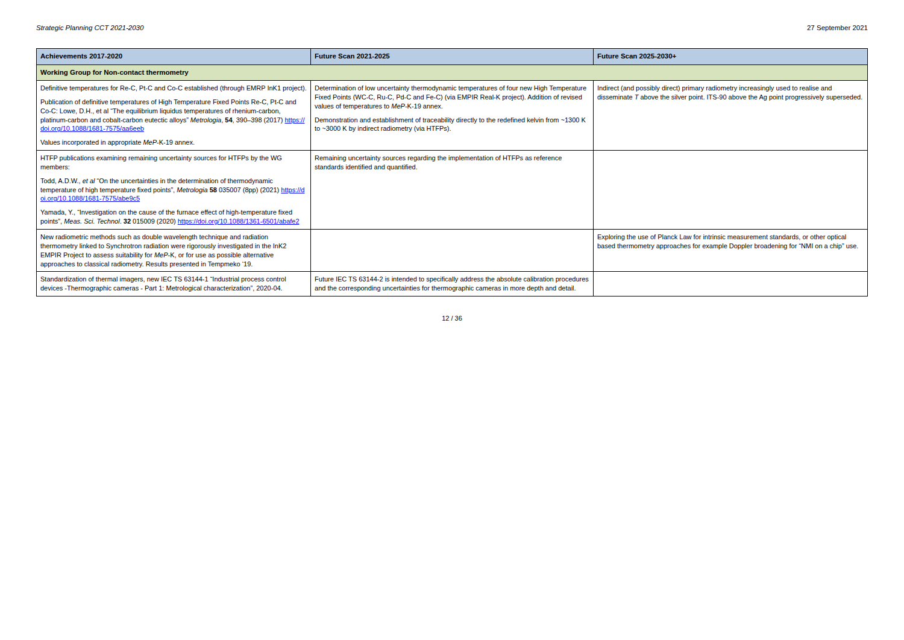Strategic Planning CCT 2021-2030 27 September 2021
| Achievements 2017-2020 | Future Scan 2021-2025 | Future Scan 2025-2030+ |
| --- | --- | --- |
| Working Group for Non-contact thermometry |
| Definitive temperatures for Re-C, Pt-C and Co-C established (through EMRP InK1 project). Publication of definitive temperatures of High Temperature Fixed Points Re-C, Pt-C and Co-C: Lowe, D.H., et al “The equilibrium liquidus temperatures of rhenium-carbon, platinum-carbon and cobalt-carbon eutectic alloys” Metrologia , 54 , 390–398 (2017) https://doi.org/10.1088/1681-7575/aa6eeb Values incorporated in appropriate MeP -K-19 annex. | Determination of low uncertainty thermodynamic temperatures of four new High Temperature Fixed Points (WC-C, Ru-C, Pd-C and Fe-C) (via EMPIR Real-K project). Addition of revised values of temperatures to MeP -K-19 annex. Demonstration and establishment of traceability directly to the redefined kelvin from ~1300 K to ~3000 K by indirect radiometry (via HTFPs). | Indirect (and possibly direct) primary radiometry increasingly used to realise and disseminate T above the silver point. ITS-90 above the Ag point progressively superseded. |
| HTFP publications examining remaining uncertainty sources for HTFPs by the WG members: Todd, A.D.W., et al “On the uncertainties in the determination of thermodynamic temperature of high temperature fixed points”, Metrologia 58 035007 (8pp) (2021) https://doi.org/10.1088/1681-7575/abe9c5 Yamada, Y., “Investigation on the cause of the furnace effect of high-temperature fixed points”, Meas. Sci. Technol . 32 015009 (2020) https://doi.org/10.1088/1361-6501/abafe2 | Remaining uncertainty sources regarding the implementation of HTFPs as reference standards identified and quantified. | |
| New radiometric methods such as double wavelength technique and radiation thermometry linked to Synchrotron radiation were rigorously investigated in the InK2 EMPIR Project to assess suitability for MeP -K, or for use as possible alternative approaches to classical radiometry. Results presented in Tempmeko ‘19. | | Exploring the use of Planck Law for intrinsic measurement standards, or other optical based thermometry approaches for example Doppler broadening for “NMI on a chip” use. |
| Standardization of thermal imagers, new IEC TS 63144-1 “Industrial process control devices -Thermographic cameras - Part 1: Metrological characterization”, 2020-04. | Future IEC TS 63144-2 is intended to specifically address the absolute calibration procedures and the corresponding uncertainties for thermographic cameras in more depth and detail. | |
12 / 36